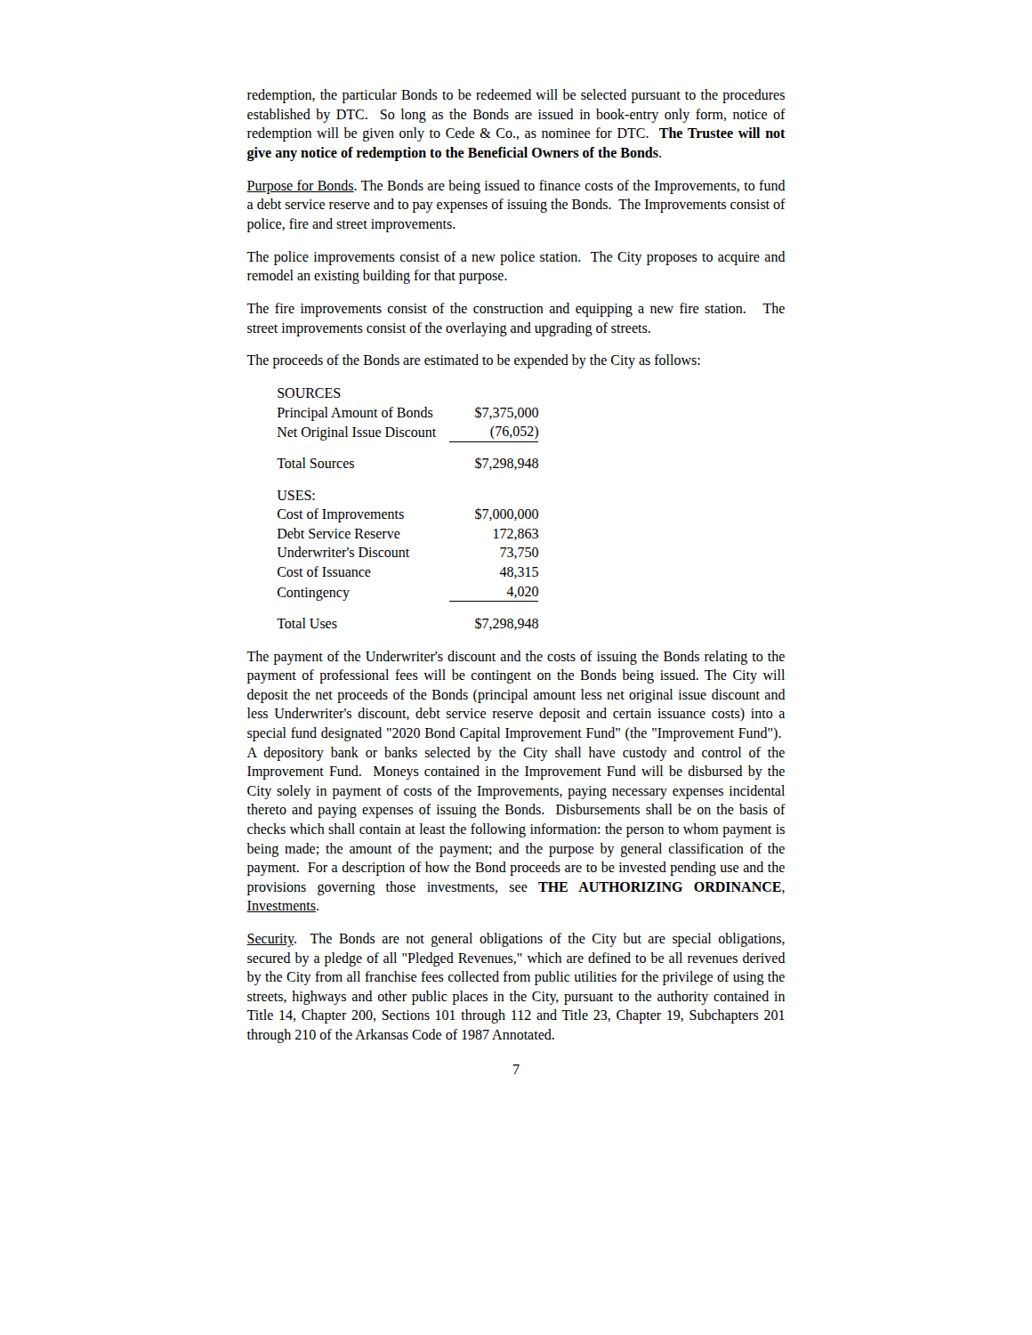redemption, the particular Bonds to be redeemed will be selected pursuant to the procedures established by DTC. So long as the Bonds are issued in book-entry only form, notice of redemption will be given only to Cede & Co., as nominee for DTC. The Trustee will not give any notice of redemption to the Beneficial Owners of the Bonds.
Purpose for Bonds. The Bonds are being issued to finance costs of the Improvements, to fund a debt service reserve and to pay expenses of issuing the Bonds. The Improvements consist of police, fire and street improvements.
The police improvements consist of a new police station. The City proposes to acquire and remodel an existing building for that purpose.
The fire improvements consist of the construction and equipping a new fire station. The street improvements consist of the overlaying and upgrading of streets.
The proceeds of the Bonds are estimated to be expended by the City as follows:
| SOURCES | |
| Principal Amount of Bonds | $7,375,000 |
| Net Original Issue Discount | (76,052) |
| Total Sources | $7,298,948 |
| USES: | |
| Cost of Improvements | $7,000,000 |
| Debt Service Reserve | 172,863 |
| Underwriter's Discount | 73,750 |
| Cost of Issuance | 48,315 |
| Contingency | 4,020 |
| Total Uses | $7,298,948 |
The payment of the Underwriter's discount and the costs of issuing the Bonds relating to the payment of professional fees will be contingent on the Bonds being issued. The City will deposit the net proceeds of the Bonds (principal amount less net original issue discount and less Underwriter's discount, debt service reserve deposit and certain issuance costs) into a special fund designated "2020 Bond Capital Improvement Fund" (the "Improvement Fund"). A depository bank or banks selected by the City shall have custody and control of the Improvement Fund. Moneys contained in the Improvement Fund will be disbursed by the City solely in payment of costs of the Improvements, paying necessary expenses incidental thereto and paying expenses of issuing the Bonds. Disbursements shall be on the basis of checks which shall contain at least the following information: the person to whom payment is being made; the amount of the payment; and the purpose by general classification of the payment. For a description of how the Bond proceeds are to be invested pending use and the provisions governing those investments, see THE AUTHORIZING ORDINANCE, Investments.
Security. The Bonds are not general obligations of the City but are special obligations, secured by a pledge of all "Pledged Revenues," which are defined to be all revenues derived by the City from all franchise fees collected from public utilities for the privilege of using the streets, highways and other public places in the City, pursuant to the authority contained in Title 14, Chapter 200, Sections 101 through 112 and Title 23, Chapter 19, Subchapters 201 through 210 of the Arkansas Code of 1987 Annotated.
7